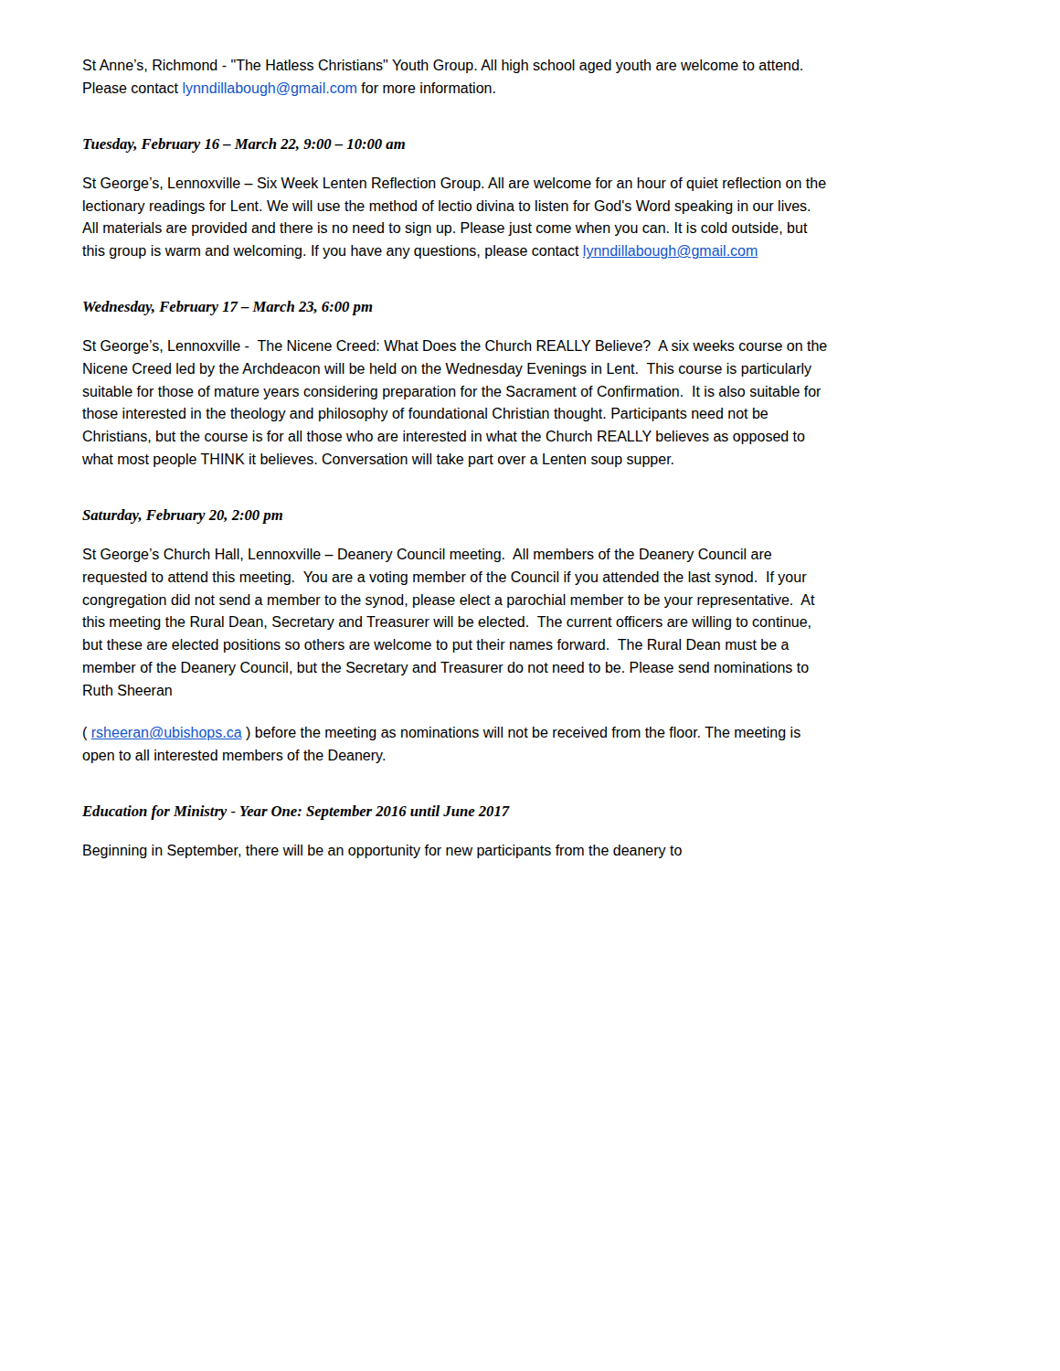St Anne’s, Richmond - "The Hatless Christians" Youth Group. All high school aged youth are welcome to attend. Please contact lynndillabough@gmail.com for more information.
Tuesday, February 16 – March 22, 9:00 – 10:00 am
St George’s, Lennoxville – Six Week Lenten Reflection Group. All are welcome for an hour of quiet reflection on the lectionary readings for Lent. We will use the method of lectio divina to listen for God's Word speaking in our lives. All materials are provided and there is no need to sign up. Please just come when you can. It is cold outside, but this group is warm and welcoming. If you have any questions, please contact lynndillabough@gmail.com
Wednesday, February 17 – March 23, 6:00 pm
St George’s, Lennoxville - The Nicene Creed: What Does the Church REALLY Believe? A six weeks course on the Nicene Creed led by the Archdeacon will be held on the Wednesday Evenings in Lent. This course is particularly suitable for those of mature years considering preparation for the Sacrament of Confirmation. It is also suitable for those interested in the theology and philosophy of foundational Christian thought. Participants need not be Christians, but the course is for all those who are interested in what the Church REALLY believes as opposed to what most people THINK it believes. Conversation will take part over a Lenten soup supper.
Saturday, February 20, 2:00 pm
St George’s Church Hall, Lennoxville – Deanery Council meeting. All members of the Deanery Council are requested to attend this meeting. You are a voting member of the Council if you attended the last synod. If your congregation did not send a member to the synod, please elect a parochial member to be your representative. At this meeting the Rural Dean, Secretary and Treasurer will be elected. The current officers are willing to continue, but these are elected positions so others are welcome to put their names forward. The Rural Dean must be a member of the Deanery Council, but the Secretary and Treasurer do not need to be. Please send nominations to Ruth Sheeran
( rsheeran@ubishops.ca ) before the meeting as nominations will not be received from the floor. The meeting is open to all interested members of the Deanery.
Education for Ministry - Year One: September 2016 until June 2017
Beginning in September, there will be an opportunity for new participants from the deanery to